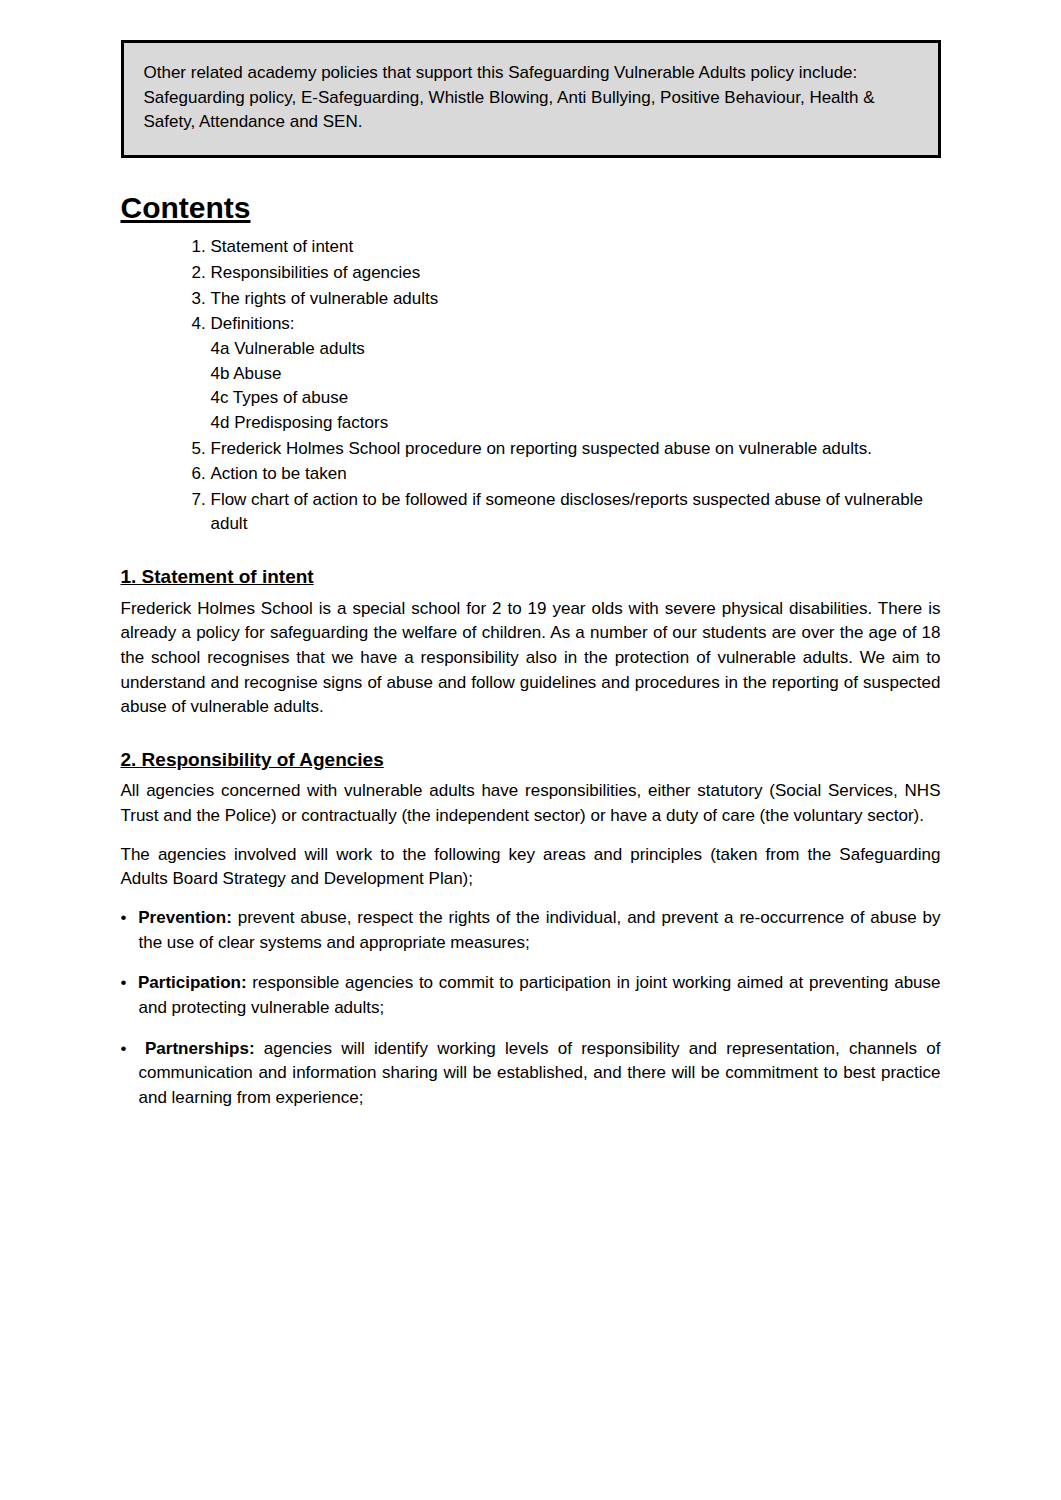Other related academy policies that support this Safeguarding Vulnerable Adults policy include: Safeguarding policy, E-Safeguarding, Whistle Blowing, Anti Bullying, Positive Behaviour, Health & Safety, Attendance and SEN.
Contents
Statement of intent
Responsibilities of agencies
The rights of vulnerable adults
Definitions:
4a Vulnerable adults
4b Abuse
4c Types of abuse
4d Predisposing factors
Frederick Holmes School procedure on reporting suspected abuse on vulnerable adults.
Action to be taken
Flow chart of action to be followed if someone discloses/reports suspected abuse of vulnerable adult
1. Statement of intent
Frederick Holmes School is a special school for 2 to 19 year olds with severe physical disabilities. There is already a policy for safeguarding the welfare of children. As a number of our students are over the age of 18 the school recognises that we have a responsibility also in the protection of vulnerable adults. We aim to understand and recognise signs of abuse and follow guidelines and procedures in the reporting of suspected abuse of vulnerable adults.
2. Responsibility of Agencies
All agencies concerned with vulnerable adults have responsibilities, either statutory (Social Services, NHS Trust and the Police) or contractually (the independent sector) or have a duty of care (the voluntary sector).
The agencies involved will work to the following key areas and principles (taken from the Safeguarding Adults Board Strategy and Development Plan);
• Prevention: prevent abuse, respect the rights of the individual, and prevent a re-occurrence of abuse by the use of clear systems and appropriate measures;
• Participation: responsible agencies to commit to participation in joint working aimed at preventing abuse and protecting vulnerable adults;
• Partnerships: agencies will identify working levels of responsibility and representation, channels of communication and information sharing will be established, and there will be commitment to best practice and learning from experience;